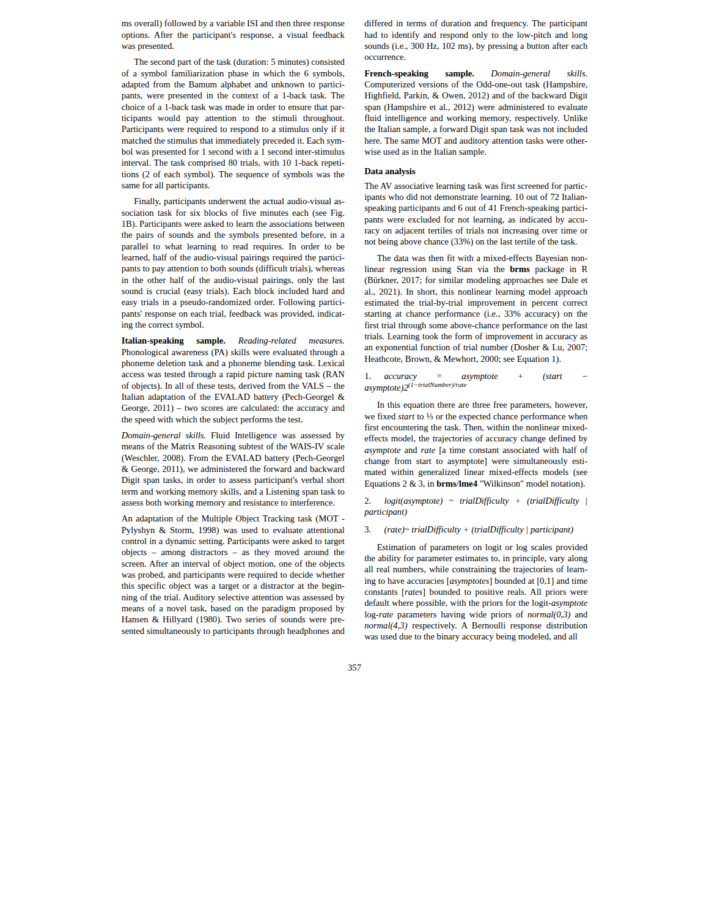ms overall) followed by a variable ISI and then three response options. After the participant's response, a visual feedback was presented.
The second part of the task (duration: 5 minutes) consisted of a symbol familiarization phase in which the 6 symbols, adapted from the Bamum alphabet and unknown to participants, were presented in the context of a 1-back task. The choice of a 1-back task was made in order to ensure that participants would pay attention to the stimuli throughout. Participants were required to respond to a stimulus only if it matched the stimulus that immediately preceded it. Each symbol was presented for 1 second with a 1 second inter-stimulus interval. The task comprised 80 trials, with 10 1-back repetitions (2 of each symbol). The sequence of symbols was the same for all participants.
Finally, participants underwent the actual audio-visual association task for six blocks of five minutes each (see Fig. 1B). Participants were asked to learn the associations between the pairs of sounds and the symbols presented before, in a parallel to what learning to read requires. In order to be learned, half of the audio-visual pairings required the participants to pay attention to both sounds (difficult trials), whereas in the other half of the audio-visual pairings, only the last sound is crucial (easy trials). Each block included hard and easy trials in a pseudo-randomized order. Following participants' response on each trial, feedback was provided, indicating the correct symbol.
Italian-speaking sample. Reading-related measures. Phonological awareness (PA) skills were evaluated through a phoneme deletion task and a phoneme blending task. Lexical access was tested through a rapid picture naming task (RAN of objects). In all of these tests, derived from the VALS – the Italian adaptation of the EVALAD battery (Pech-Georgel & George, 2011) – two scores are calculated: the accuracy and the speed with which the subject performs the test.
Domain-general skills. Fluid Intelligence was assessed by means of the Matrix Reasoning subtest of the WAIS-IV scale (Weschler, 2008). From the EVALAD battery (Pech-Georgel & George, 2011), we administered the forward and backward Digit span tasks, in order to assess participant's verbal short term and working memory skills, and a Listening span task to assess both working memory and resistance to interference.
An adaptation of the Multiple Object Tracking task (MOT - Pylyshyn & Storm, 1998) was used to evaluate attentional control in a dynamic setting. Participants were asked to target objects – among distractors – as they moved around the screen. After an interval of object motion, one of the objects was probed, and participants were required to decide whether this specific object was a target or a distractor at the beginning of the trial. Auditory selective attention was assessed by means of a novel task, based on the paradigm proposed by Hansen & Hillyard (1980). Two series of sounds were presented simultaneously to participants through headphones and differed in terms of duration and frequency. The participant had to identify and respond only to the low-pitch and long sounds (i.e., 300 Hz, 102 ms), by pressing a button after each occurrence.
French-speaking sample. Domain-general skills. Computerized versions of the Odd-one-out task (Hampshire, Highfield, Parkin, & Owen, 2012) and of the backward Digit span (Hampshire et al., 2012) were administered to evaluate fluid intelligence and working memory, respectively. Unlike the Italian sample, a forward Digit span task was not included here. The same MOT and auditory attention tasks were otherwise used as in the Italian sample.
Data analysis
The AV associative learning task was first screened for participants who did not demonstrate learning. 10 out of 72 Italian-speaking participants and 6 out of 41 French-speaking participants were excluded for not learning, as indicated by accuracy on adjacent tertiles of trials not increasing over time or not being above chance (33%) on the last tertile of the task.
The data was then fit with a mixed-effects Bayesian nonlinear regression using Stan via the brms package in R (Bürkner, 2017; for similar modeling approaches see Dale et al., 2021). In short, this nonlinear learning model approach estimated the trial-by-trial improvement in percent correct starting at chance performance (i.e., 33% accuracy) on the first trial through some above-chance performance on the last trials. Learning took the form of improvement in accuracy as an exponential function of trial number (Dosher & Lu, 2007; Heathcote, Brown, & Mewhort, 2000; see Equation 1).
1. accuracy = asymptote + (start − asymptote)2(1−trialNumber)/rate
In this equation there are three free parameters, however, we fixed start to ⅓ or the expected chance performance when first encountering the task. Then, within the nonlinear mixed-effects model, the trajectories of accuracy change defined by asymptote and rate [a time constant associated with half of change from start to asymptote] were simultaneously estimated within generalized linear mixed-effects models (see Equations 2 & 3, in brms/lme4 "Wilkinson" model notation).
2. logit(asymptote) ~ trialDifficulty + (trialDifficulty | participant)
3.(rate)~ trialDifficulty + (trialDifficulty | participant)
Estimation of parameters on logit or log scales provided the ability for parameter estimates to, in principle, vary along all real numbers, while constraining the trajectories of learning to have accuracies [asymptotes] bounded at [0,1] and time constants [rates] bounded to positive reals. All priors were default where possible, with the priors for the logit-asymptote log-rate parameters having wide priors of normal(0,3) and normal(4,3) respectively. A Bernoulli response distribution was used due to the binary accuracy being modeled, and all
357